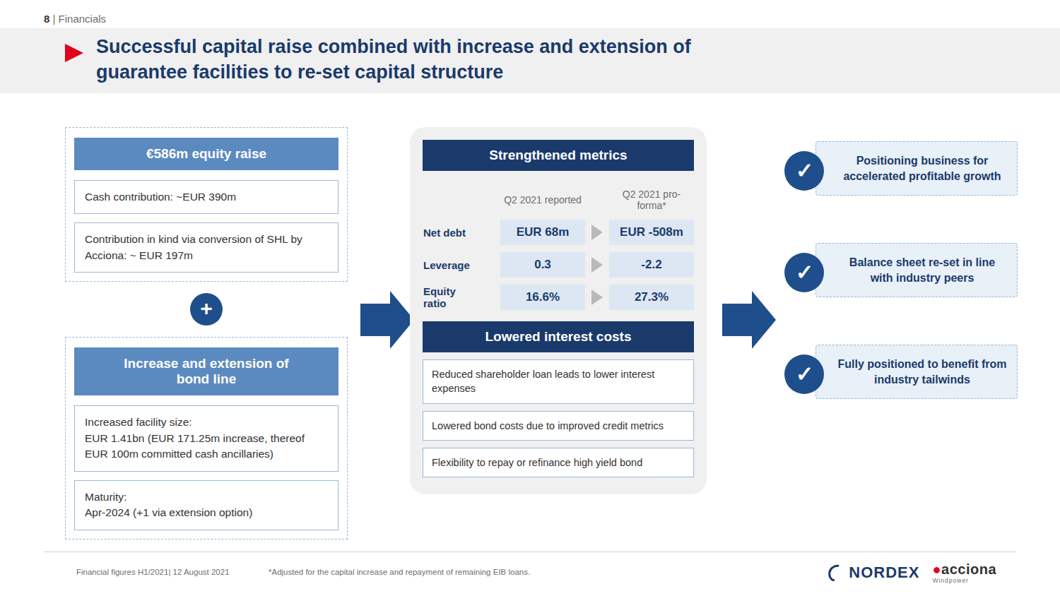8 | Financials
Successful capital raise combined with increase and extension of
guarantee facilities to re-set capital structure
€586m equity raise
Cash contribution: ~EUR 390m
Contribution in kind via conversion of SHL by Acciona: ~ EUR 197m
+
Increase and extension of
bond line
Increased facility size:
EUR 1.41bn (EUR 171.25m increase, thereof EUR 100m committed cash ancillaries)
Maturity:
Apr-2024 (+1 via extension option)
Strengthened metrics
| | Q2 2021 reported | | Q2 2021 pro-forma* |
| --- | --- | --- | --- |
| Net debt | EUR 68m | | EUR -508m |
| Leverage | 0.3 | | -2.2 |
| Equity ratio | 16.6% | | 27.3% |
Lowered interest costs
Reduced shareholder loan leads to lower interest expenses
Lowered bond costs due to improved credit metrics
Flexibility to repay or refinance high yield bond
✓
Positioning business for accelerated profitable growth
✓
Balance sheet re-set in line with industry peers
✓
Fully positioned to benefit from
industry tailwinds
Financial figures H1/2021| 12 August 2021
*Adjusted for the capital increase and repayment of remaining EIB loans.
NORDEX
●acciona Windpower